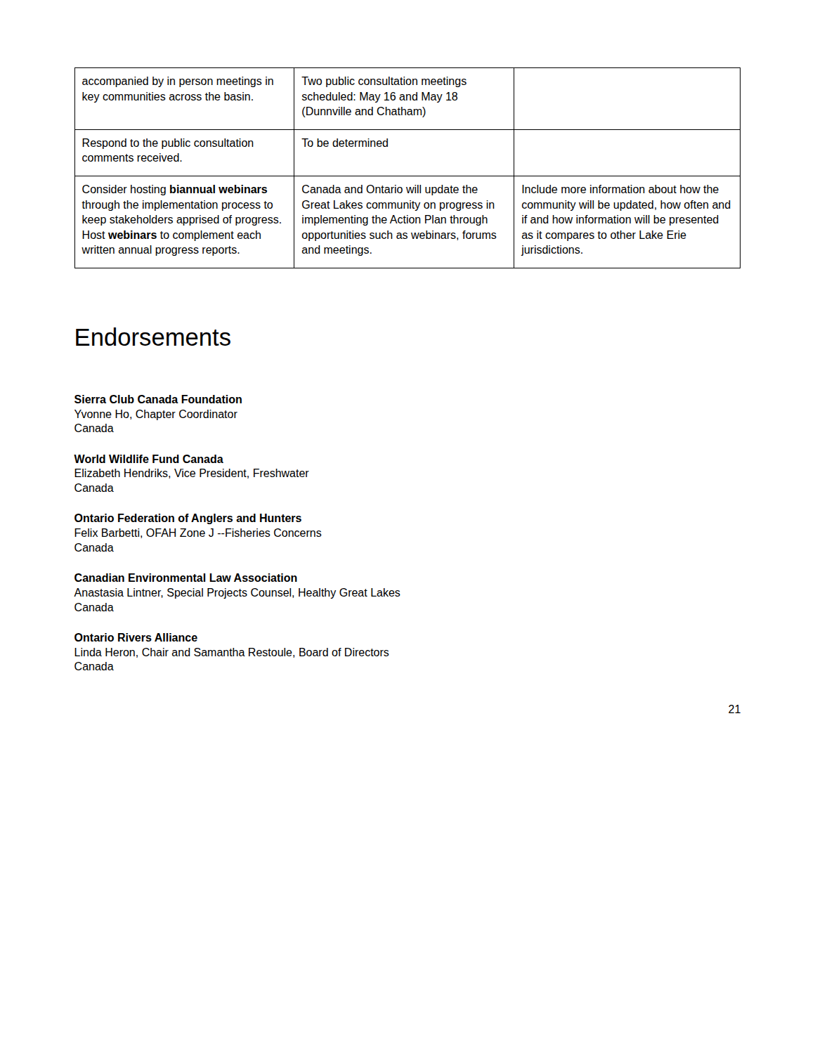| accompanied by in person meetings in key communities across the basin. | Two public consultation meetings scheduled: May 16 and May 18 (Dunnville and Chatham) | |
| Respond to the public consultation comments received. | To be determined | |
| Consider hosting biannual webinars through the implementation process to keep stakeholders apprised of progress. Host webinars to complement each written annual progress reports. | Canada and Ontario will update the Great Lakes community on progress in implementing the Action Plan through opportunities such as webinars, forums and meetings. | Include more information about how the community will be updated, how often and if and how information will be presented as it compares to other Lake Erie jurisdictions. |
Endorsements
Sierra Club Canada Foundation
Yvonne Ho, Chapter Coordinator
Canada
World Wildlife Fund Canada
Elizabeth Hendriks, Vice President, Freshwater
Canada
Ontario Federation of Anglers and Hunters
Felix Barbetti, OFAH Zone J --Fisheries Concerns
Canada
Canadian Environmental Law Association
Anastasia Lintner, Special Projects Counsel, Healthy Great Lakes
Canada
Ontario Rivers Alliance
Linda Heron, Chair and Samantha Restoule, Board of Directors
Canada
21